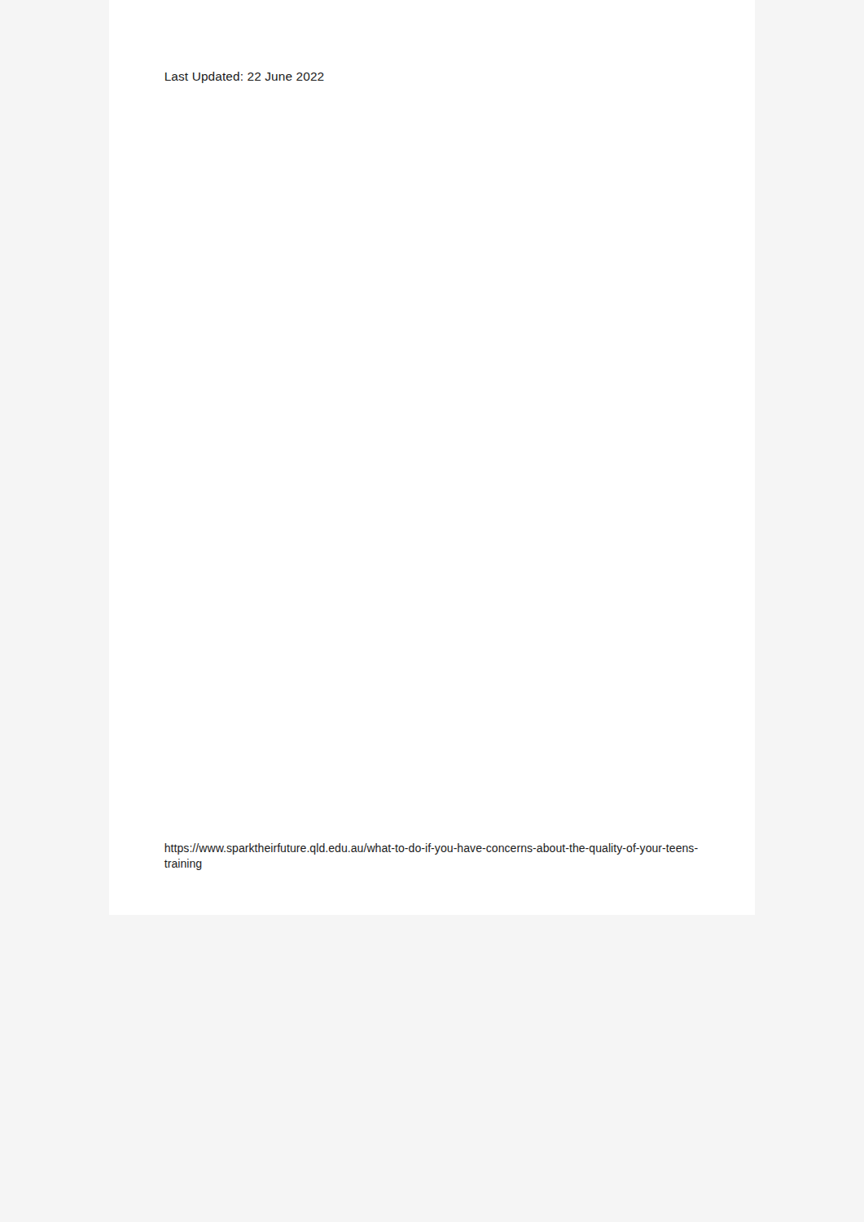Last Updated: 22 June 2022
https://www.sparktheirfuture.qld.edu.au/what-to-do-if-you-have-concerns-about-the-quality-of-your-teens-training